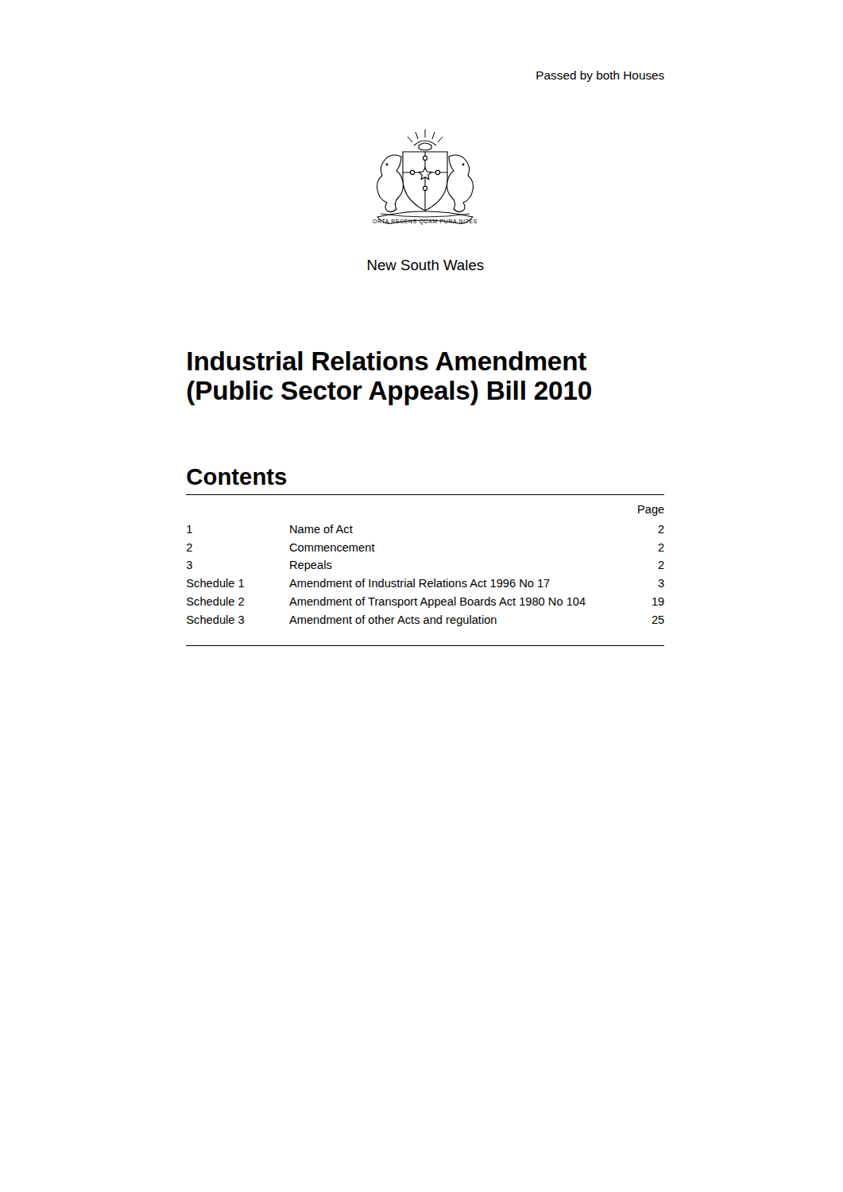Passed by both Houses
ORTA RECENS QUAM PURA NITES
New South Wales
Industrial Relations Amendment
(Public Sector Appeals) Bill 2010
Contents
| | | Page |
| --- | --- | --- |
| 1 | Name of Act | 2 |
| 2 | Commencement | 2 |
| 3 | Repeals | 2 |
| Schedule 1 | Amendment of Industrial Relations Act 1996 No 17 | 3 |
| Schedule 2 | Amendment of Transport Appeal Boards Act 1980 No 104 | 19 |
| Schedule 3 | Amendment of other Acts and regulation | 25 |